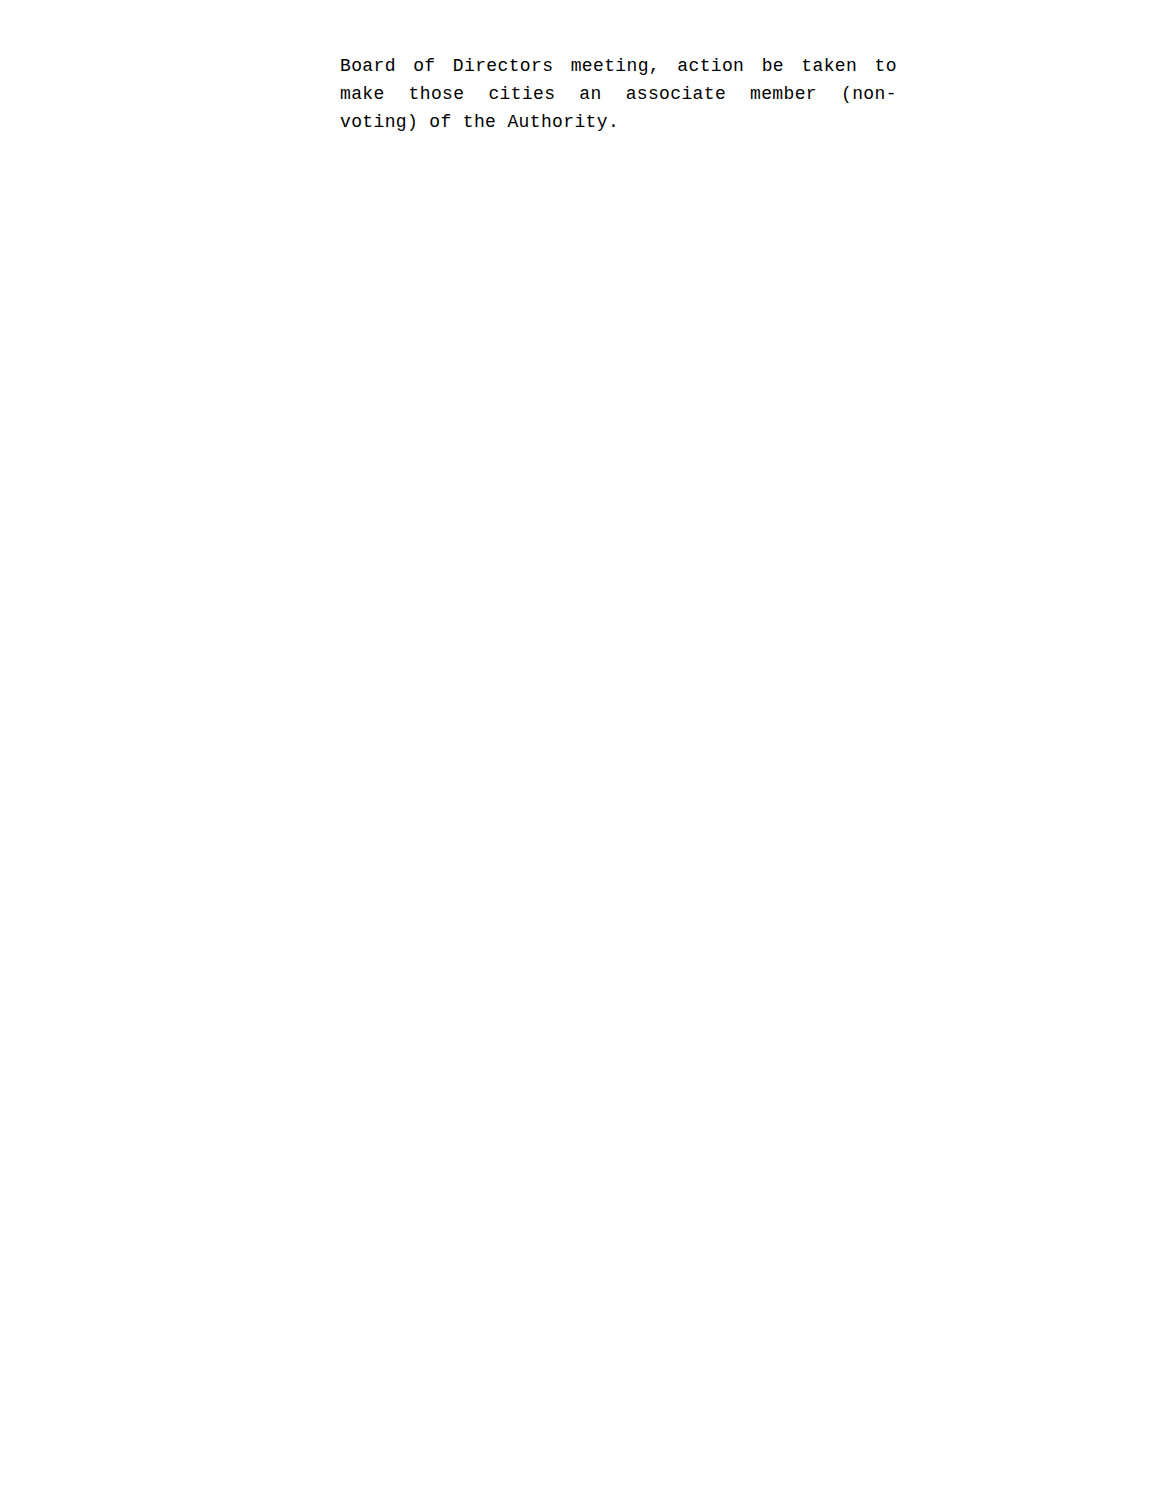Board of Directors meeting, action be taken to make those cities an associate member (non-voting) of the Authority.